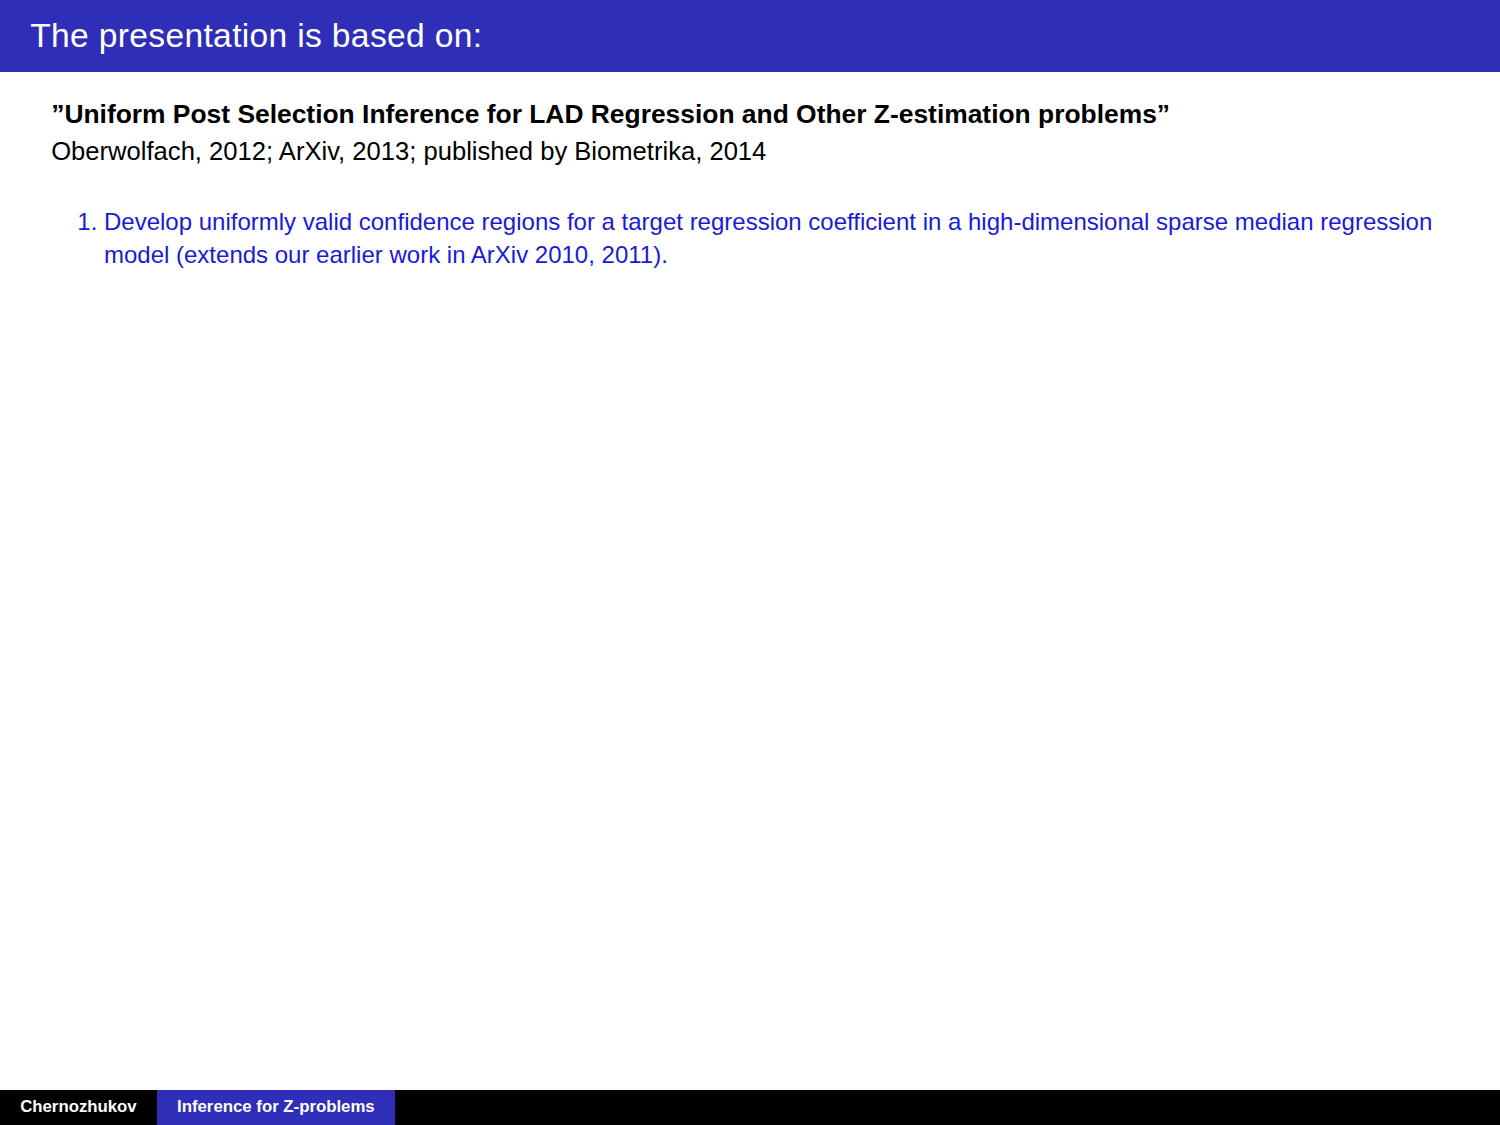The presentation is based on:
”Uniform Post Selection Inference for LAD Regression and Other Z-estimation problems”
Oberwolfach, 2012; ArXiv, 2013; published by Biometrika, 2014
Develop uniformly valid confidence regions for a target regression coefficient in a high-dimensional sparse median regression model (extends our earlier work in ArXiv 2010, 2011).
Chernozhukov
Inference for Z-problems